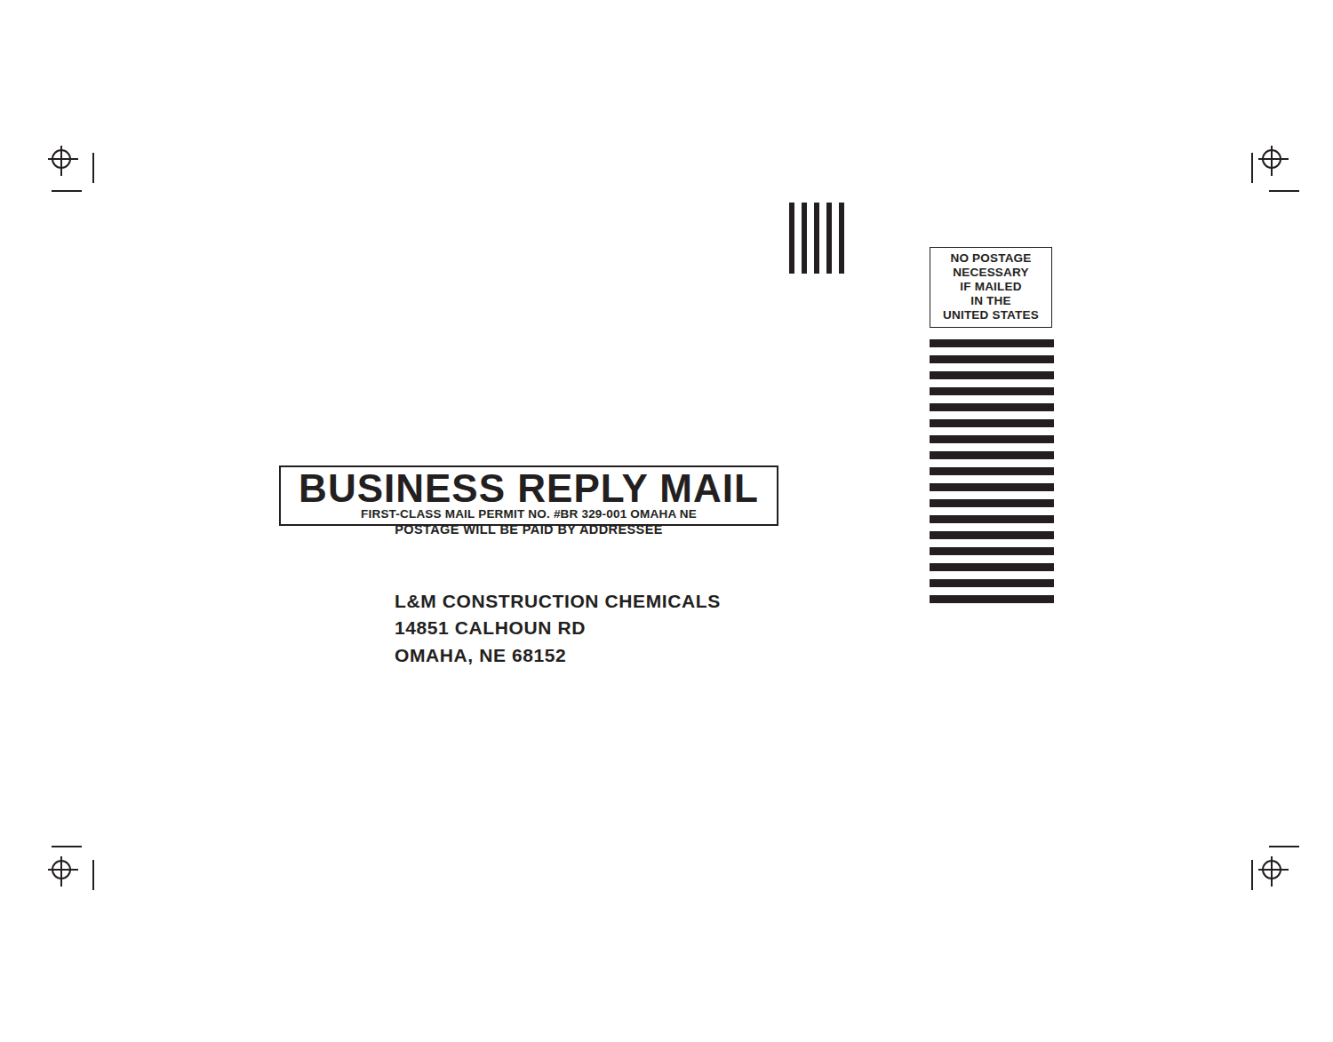NO POSTAGE
NECESSARY
IF MAILED
IN THE
UNITED STATES
BUSINESS REPLY MAIL
FIRST-CLASS MAIL PERMIT NO. #BR 329-001 OMAHA NE
POSTAGE WILL BE PAID BY ADDRESSEE
L&M CONSTRUCTION CHEMICALS
14851 CALHOUN RD
OMAHA, NE 68152